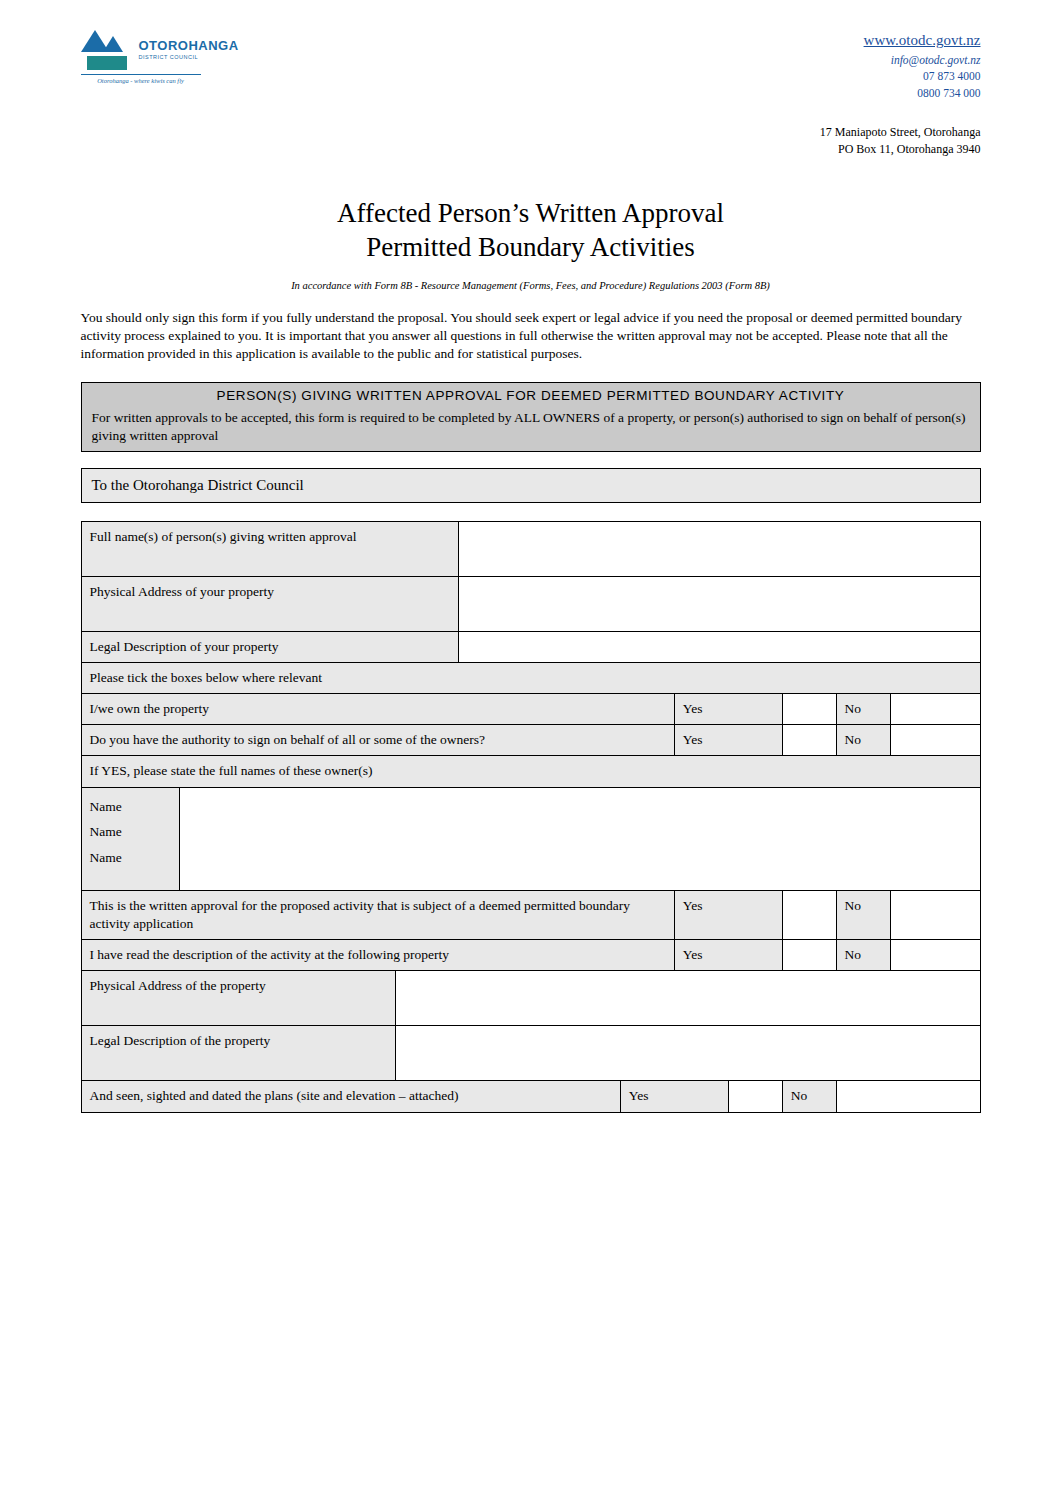OTOROHANGA
DISTRICT COUNCIL
Otorohanga - where kiwis can fly
www.otodc.govt.nz
info@otodc.govt.nz
07 873 4000
0800 734 000
17 Maniapoto Street, Otorohanga
PO Box 11, Otorohanga 3940
Affected Person’s Written Approval
Permitted Boundary Activities
In accordance with Form 8B - Resource Management (Forms, Fees, and Procedure) Regulations 2003 (Form 8B)
You should only sign this form if you fully understand the proposal. You should seek expert or legal advice if you need the proposal or deemed permitted boundary activity process explained to you. It is important that you answer all questions in full otherwise the written approval may not be accepted. Please note that all the information provided in this application is available to the public and for statistical purposes.
PERSON(S) GIVING WRITTEN APPROVAL FOR DEEMED PERMITTED BOUNDARY ACTIVITY
For written approvals to be accepted, this form is required to be completed by ALL OWNERS of a property, or person(s) authorised to sign on behalf of person(s) giving written approval
To the Otorohanga District Council
| Full name(s) of person(s) giving written approval | |
| Physical Address of your property | |
| Legal Description of your property | |
| Please tick the boxes below where relevant |
| I/we own the property | Yes | | No | |
| Do you have the authority to sign on behalf of all or some of the owners? | Yes | | No | |
| If YES, please state the full names of these owner(s) |
| Name Name Name | |
| This is the written approval for the proposed activity that is subject of a deemed permitted boundary activity application | Yes | | No | |
| I have read the description of the activity at the following property | Yes | | No | |
| Physical Address of the property | |
| Legal Description of the property | |
| And seen, sighted and dated the plans (site and elevation – attached) | Yes | | No | |